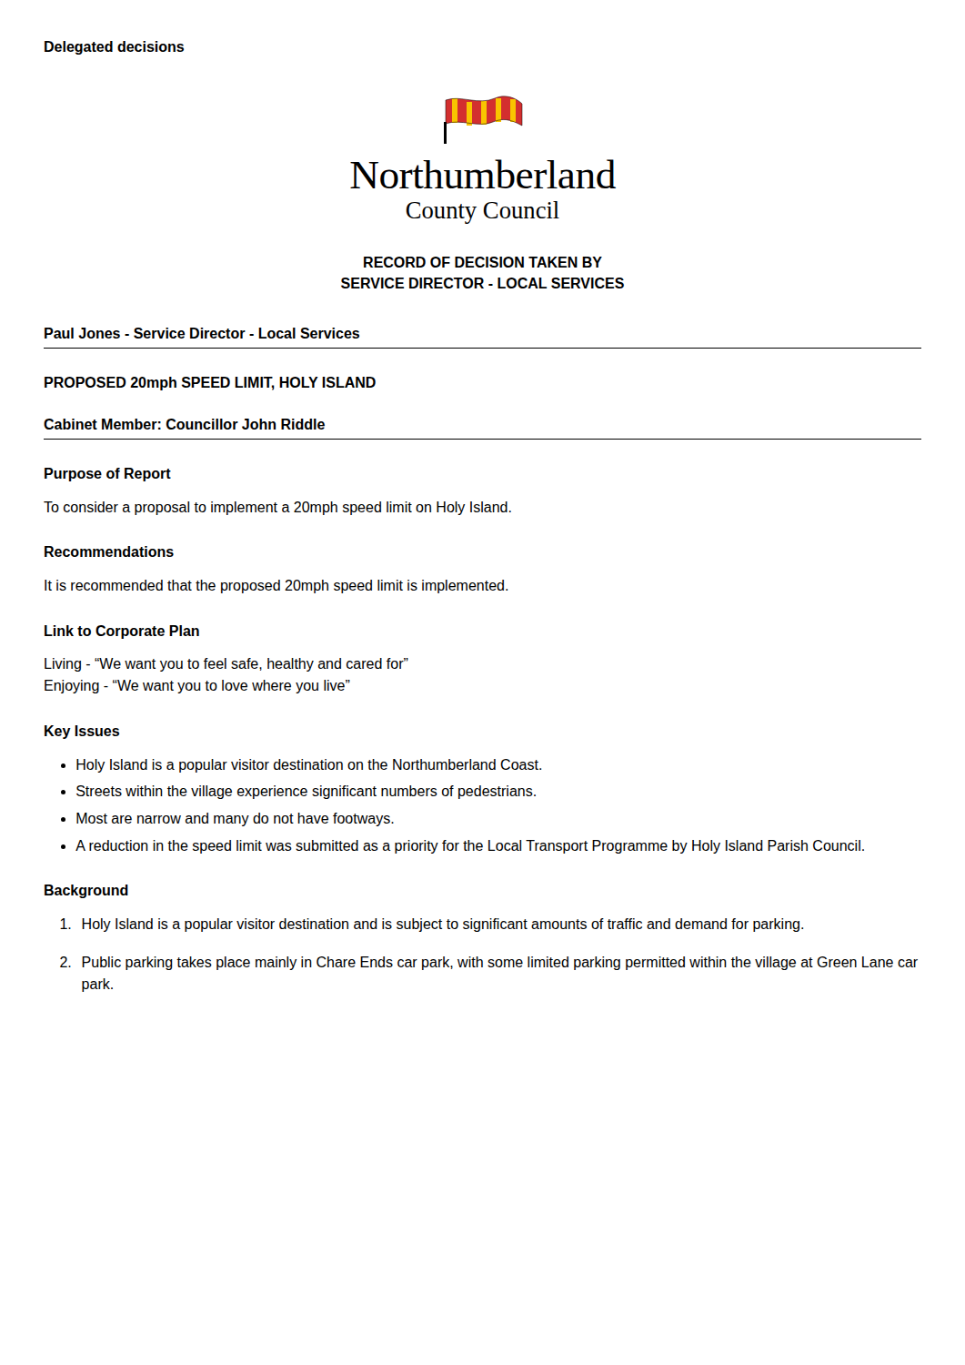Delegated decisions
Northumberland
County Council
RECORD OF DECISION TAKEN BY
SERVICE DIRECTOR - LOCAL SERVICES
Paul Jones - Service Director - Local Services
PROPOSED 20mph SPEED LIMIT, HOLY ISLAND
Cabinet Member: Councillor John Riddle
Purpose of Report
To consider a proposal to implement a 20mph speed limit on Holy Island.
Recommendations
It is recommended that the proposed 20mph speed limit is implemented.
Link to Corporate Plan
Living - “We want you to feel safe, healthy and cared for”
Enjoying - “We want you to love where you live”
Key Issues
Holy Island is a popular visitor destination on the Northumberland Coast.
Streets within the village experience significant numbers of pedestrians.
Most are narrow and many do not have footways.
A reduction in the speed limit was submitted as a priority for the Local Transport Programme by Holy Island Parish Council.
Background
Holy Island is a popular visitor destination and is subject to significant amounts of traffic and demand for parking.
Public parking takes place mainly in Chare Ends car park, with some limited parking permitted within the village at Green Lane car park.